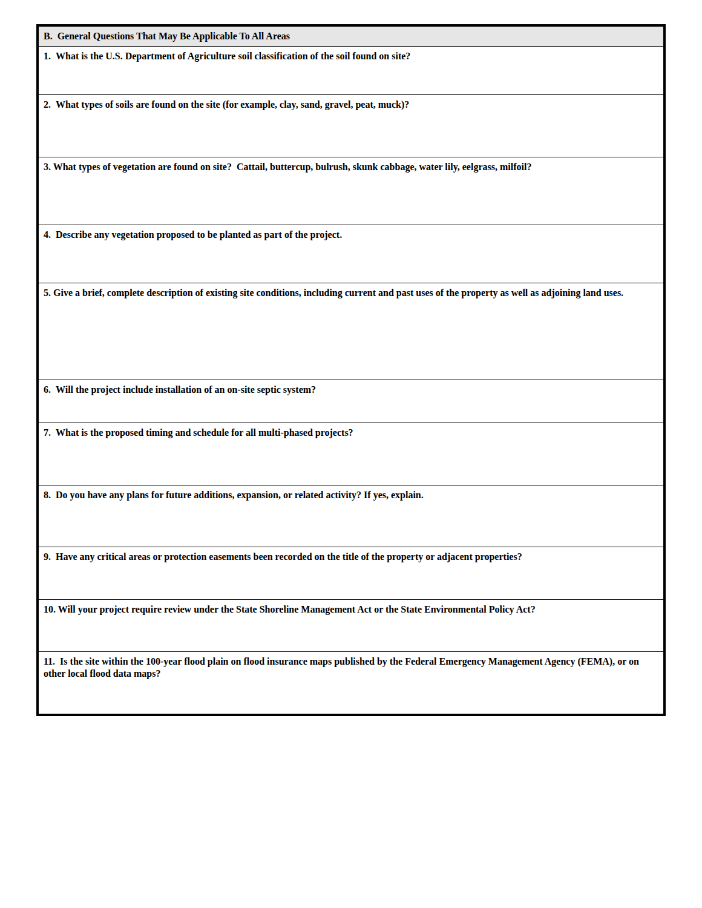| B. General Questions That May Be Applicable To All Areas |
| 1. What is the U.S. Department of Agriculture soil classification of the soil found on site? |
| 2. What types of soils are found on the site (for example, clay, sand, gravel, peat, muck)? |
| 3. What types of vegetation are found on site? Cattail, buttercup, bulrush, skunk cabbage, water lily, eelgrass, milfoil? |
| 4. Describe any vegetation proposed to be planted as part of the project. |
| 5. Give a brief, complete description of existing site conditions, including current and past uses of the property as well as adjoining land uses. |
| 6. Will the project include installation of an on-site septic system? |
| 7. What is the proposed timing and schedule for all multi-phased projects? |
| 8. Do you have any plans for future additions, expansion, or related activity? If yes, explain. |
| 9. Have any critical areas or protection easements been recorded on the title of the property or adjacent properties? |
| 10. Will your project require review under the State Shoreline Management Act or the State Environmental Policy Act? |
| 11. Is the site within the 100-year flood plain on flood insurance maps published by the Federal Emergency Management Agency (FEMA), or on other local flood data maps? |